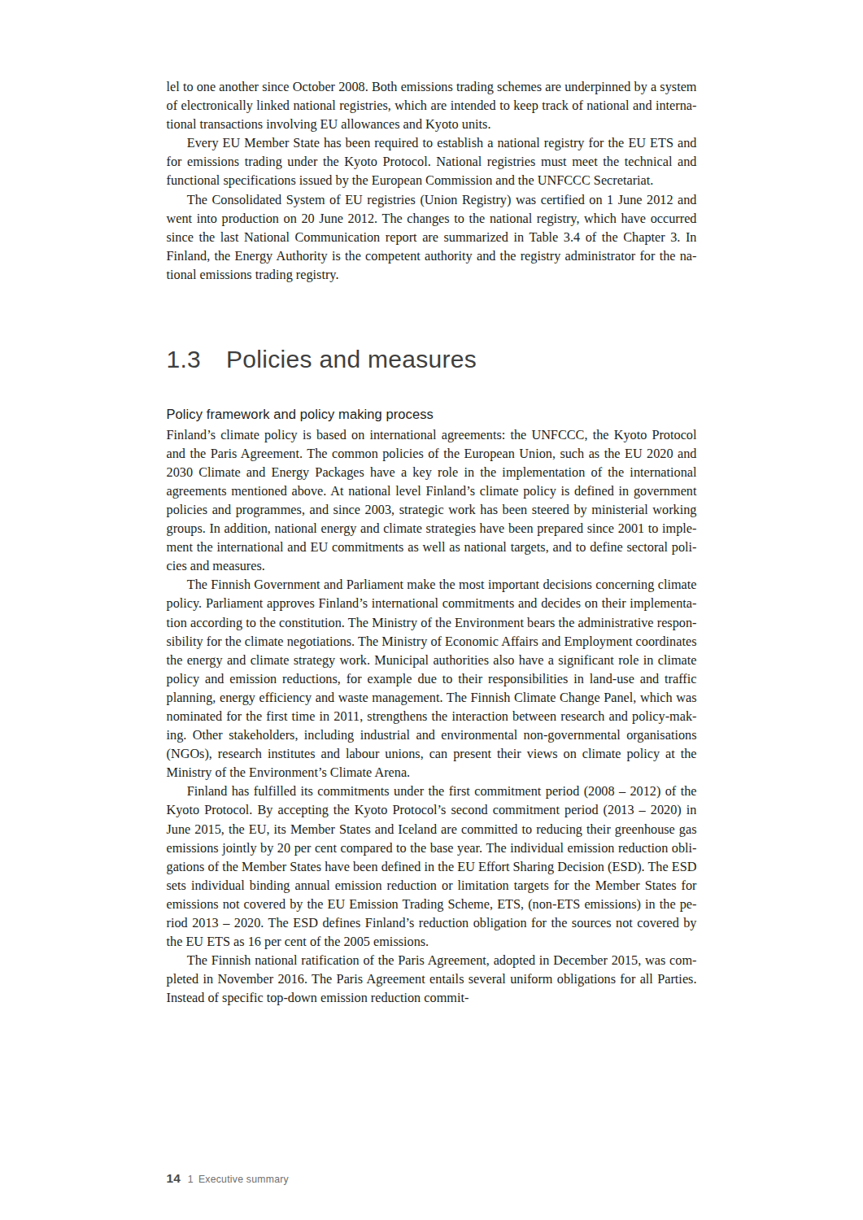lel to one another since October 2008. Both emissions trading schemes are underpinned by a system of electronically linked national registries, which are intended to keep track of national and international transactions involving EU allowances and Kyoto units.
Every EU Member State has been required to establish a national registry for the EU ETS and for emissions trading under the Kyoto Protocol. National registries must meet the technical and functional specifications issued by the European Commission and the UNFCCC Secretariat.
The Consolidated System of EU registries (Union Registry) was certified on 1 June 2012 and went into production on 20 June 2012. The changes to the national registry, which have occurred since the last National Communication report are summarized in Table 3.4 of the Chapter 3. In Finland, the Energy Authority is the competent authority and the registry administrator for the national emissions trading registry.
1.3 Policies and measures
Policy framework and policy making process
Finland’s climate policy is based on international agreements: the UNFCCC, the Kyoto Protocol and the Paris Agreement. The common policies of the European Union, such as the EU 2020 and 2030 Climate and Energy Packages have a key role in the implementation of the international agreements mentioned above. At national level Finland’s climate policy is defined in government policies and programmes, and since 2003, strategic work has been steered by ministerial working groups. In addition, national energy and climate strategies have been prepared since 2001 to implement the international and EU commitments as well as national targets, and to define sectoral policies and measures.
The Finnish Government and Parliament make the most important decisions concerning climate policy. Parliament approves Finland’s international commitments and decides on their implementation according to the constitution. The Ministry of the Environment bears the administrative responsibility for the climate negotiations. The Ministry of Economic Affairs and Employment coordinates the energy and climate strategy work. Municipal authorities also have a significant role in climate policy and emission reductions, for example due to their responsibilities in land-use and traffic planning, energy efficiency and waste management. The Finnish Climate Change Panel, which was nominated for the first time in 2011, strengthens the interaction between research and policy-making. Other stakeholders, including industrial and environmental non-governmental organisations (NGOs), research institutes and labour unions, can present their views on climate policy at the Ministry of the Environment’s Climate Arena.
Finland has fulfilled its commitments under the first commitment period (2008 – 2012) of the Kyoto Protocol. By accepting the Kyoto Protocol’s second commitment period (2013 – 2020) in June 2015, the EU, its Member States and Iceland are committed to reducing their greenhouse gas emissions jointly by 20 per cent compared to the base year. The individual emission reduction obligations of the Member States have been defined in the EU Effort Sharing Decision (ESD). The ESD sets individual binding annual emission reduction or limitation targets for the Member States for emissions not covered by the EU Emission Trading Scheme, ETS, (non-ETS emissions) in the period 2013 – 2020. The ESD defines Finland’s reduction obligation for the sources not covered by the EU ETS as 16 per cent of the 2005 emissions.
The Finnish national ratification of the Paris Agreement, adopted in December 2015, was completed in November 2016. The Paris Agreement entails several uniform obligations for all Parties. Instead of specific top-down emission reduction commit-
141 Executive summary